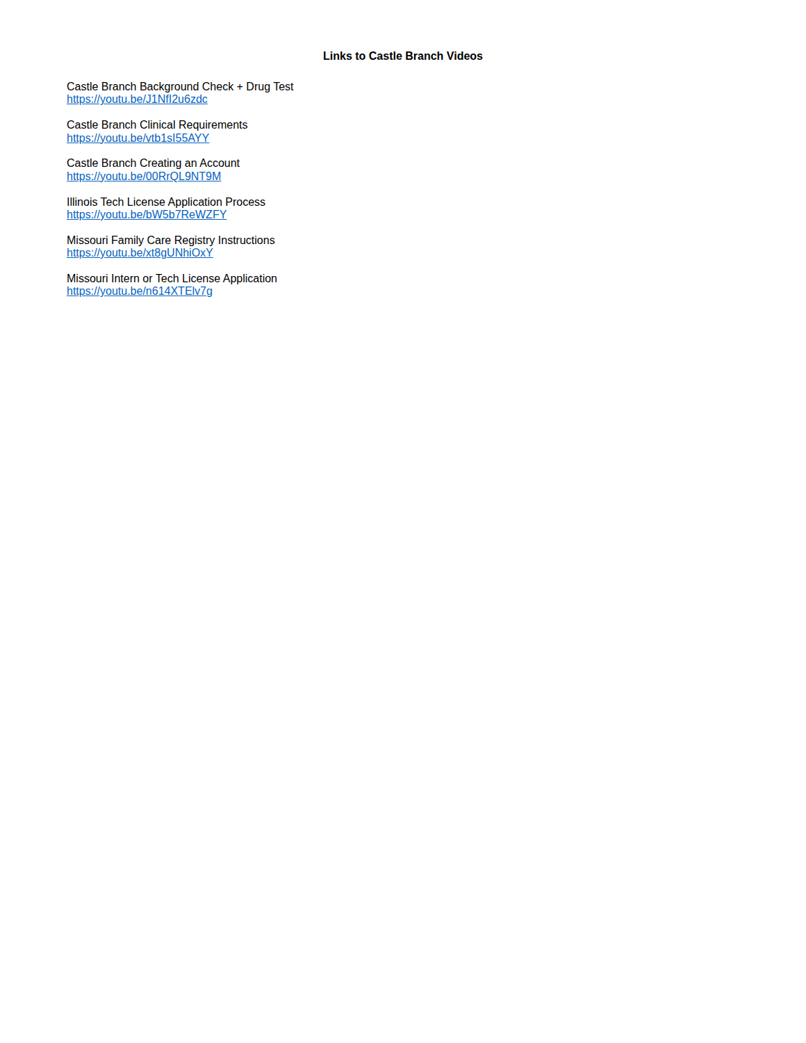Links to Castle Branch Videos
Castle Branch Background Check + Drug Test
https://youtu.be/J1NfI2u6zdc
Castle Branch Clinical Requirements
https://youtu.be/vtb1sI55AYY
Castle Branch Creating an Account
https://youtu.be/00RrQL9NT9M
Illinois Tech License Application Process
https://youtu.be/bW5b7ReWZFY
Missouri Family Care Registry Instructions
https://youtu.be/xt8gUNhiOxY
Missouri Intern or Tech License Application
https://youtu.be/n614XTElv7g